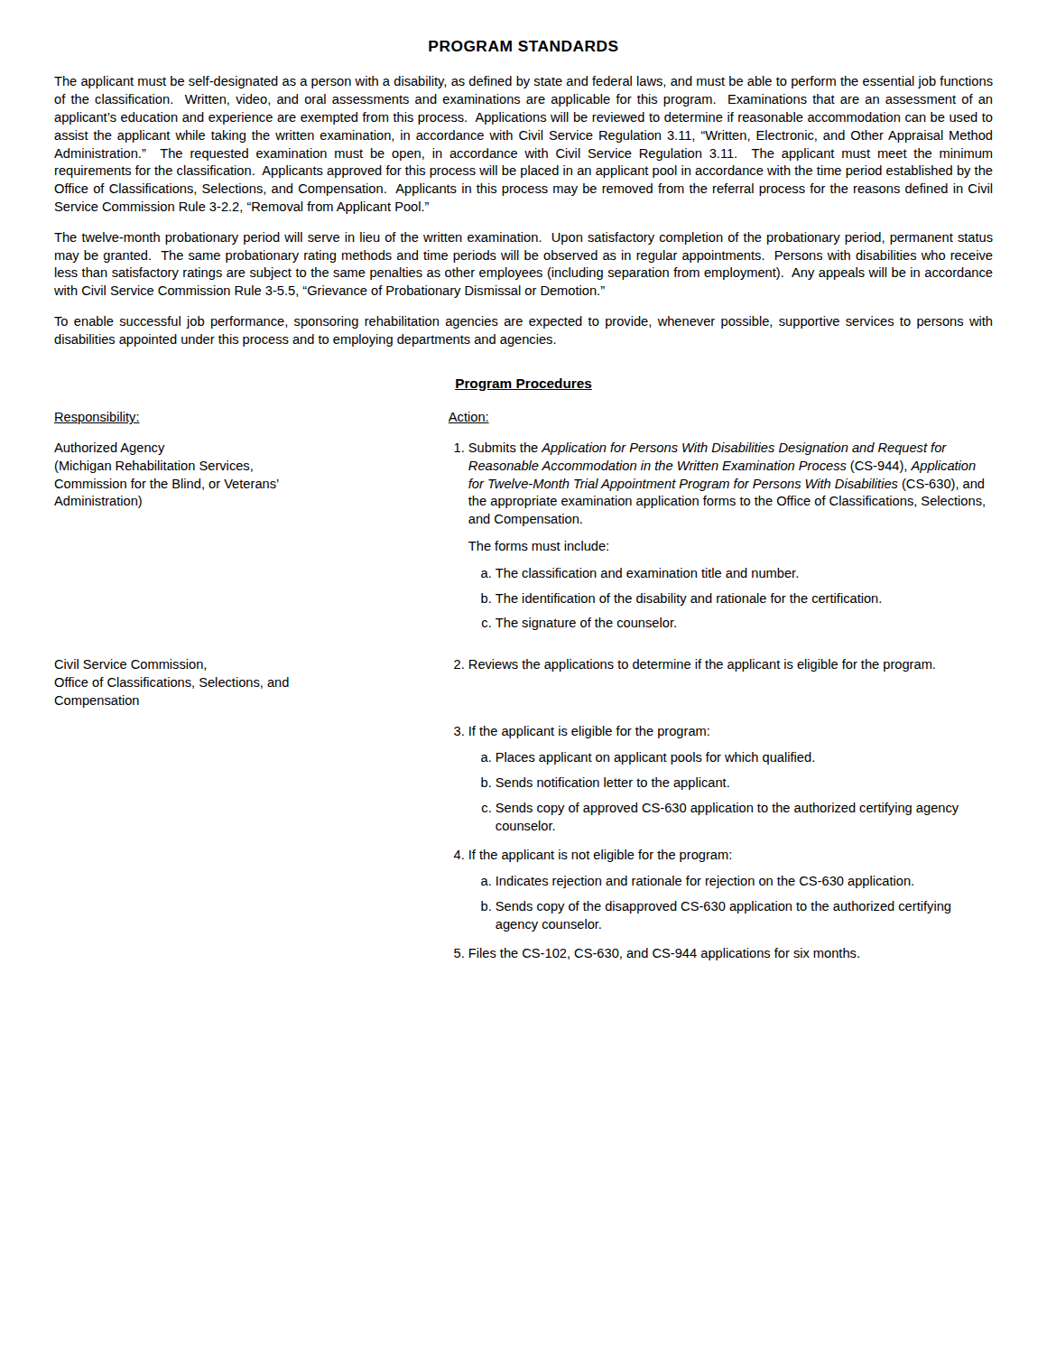PROGRAM STANDARDS
The applicant must be self-designated as a person with a disability, as defined by state and federal laws, and must be able to perform the essential job functions of the classification. Written, video, and oral assessments and examinations are applicable for this program. Examinations that are an assessment of an applicant’s education and experience are exempted from this process. Applications will be reviewed to determine if reasonable accommodation can be used to assist the applicant while taking the written examination, in accordance with Civil Service Regulation 3.11, “Written, Electronic, and Other Appraisal Method Administration.” The requested examination must be open, in accordance with Civil Service Regulation 3.11. The applicant must meet the minimum requirements for the classification. Applicants approved for this process will be placed in an applicant pool in accordance with the time period established by the Office of Classifications, Selections, and Compensation. Applicants in this process may be removed from the referral process for the reasons defined in Civil Service Commission Rule 3-2.2, “Removal from Applicant Pool.”
The twelve-month probationary period will serve in lieu of the written examination. Upon satisfactory completion of the probationary period, permanent status may be granted. The same probationary rating methods and time periods will be observed as in regular appointments. Persons with disabilities who receive less than satisfactory ratings are subject to the same penalties as other employees (including separation from employment). Any appeals will be in accordance with Civil Service Commission Rule 3-5.5, “Grievance of Probationary Dismissal or Demotion.”
To enable successful job performance, sponsoring rehabilitation agencies are expected to provide, whenever possible, supportive services to persons with disabilities appointed under this process and to employing departments and agencies.
Program Procedures
| Responsibility: | Action: |
| Authorized Agency (Michigan Rehabilitation Services, Commission for the Blind, or Veterans’ Administration) | Submits the Application for Persons With Disabilities Designation and Request for Reasonable Accommodation in the Written Examination Process (CS-944), Application for Twelve-Month Trial Appointment Program for Persons With Disabilities (CS-630), and the appropriate examination application forms to the Office of Classifications, Selections, and Compensation. The forms must include: The classification and examination title and number. The identification of the disability and rationale for the certification. The signature of the counselor. |
| Civil Service Commission, Office of Classifications, Selections, and Compensation | Reviews the applications to determine if the applicant is eligible for the program. |
| | If the applicant is eligible for the program: Places applicant on applicant pools for which qualified. Sends notification letter to the applicant. Sends copy of approved CS-630 application to the authorized certifying agency counselor. If the applicant is not eligible for the program: Indicates rejection and rationale for rejection on the CS-630 application. Sends copy of the disapproved CS-630 application to the authorized certifying agency counselor. Files the CS-102, CS-630, and CS-944 applications for six months. |